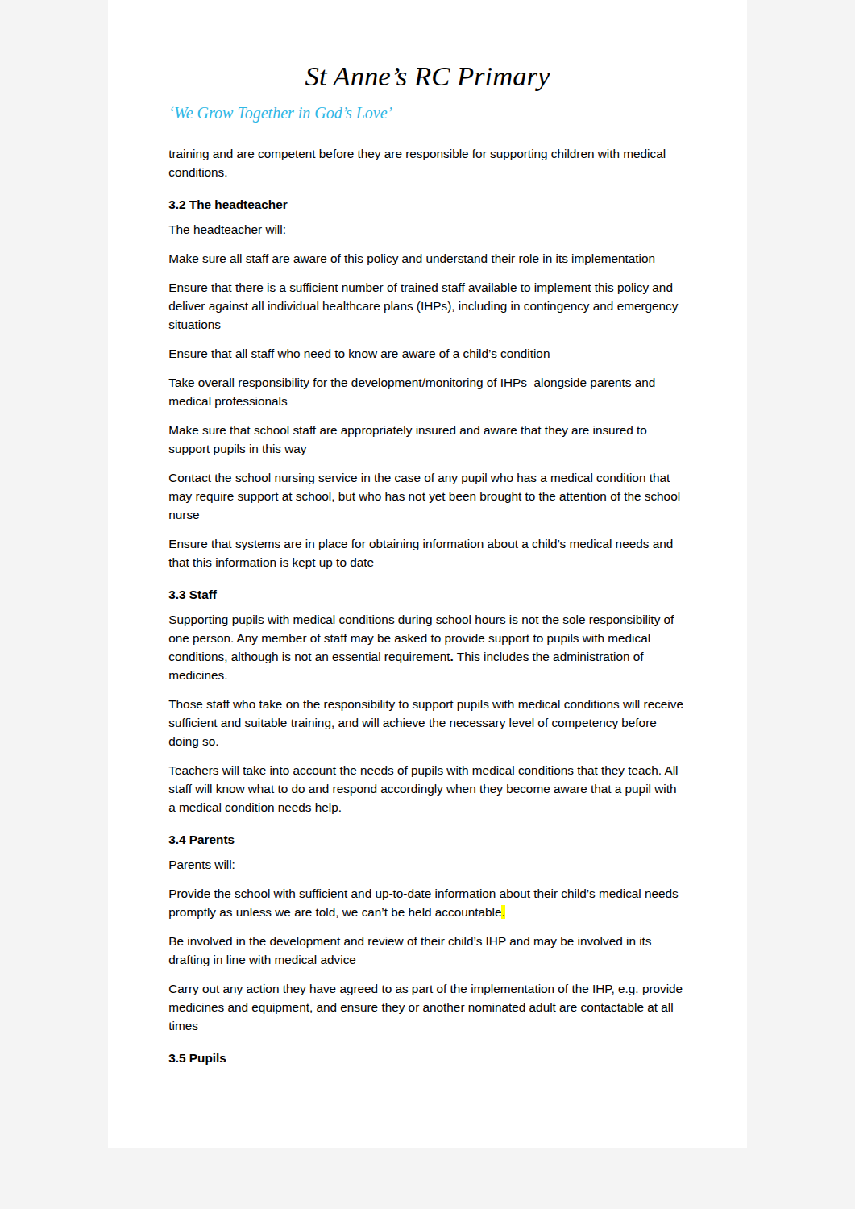St Anne’s RC Primary
‘We Grow Together in God’s Love’
training and are competent before they are responsible for supporting children with medical conditions.
3.2 The headteacher
The headteacher will:
Make sure all staff are aware of this policy and understand their role in its implementation
Ensure that there is a sufficient number of trained staff available to implement this policy and deliver against all individual healthcare plans (IHPs), including in contingency and emergency situations
Ensure that all staff who need to know are aware of a child’s condition
Take overall responsibility for the development/monitoring of IHPs alongside parents and medical professionals
Make sure that school staff are appropriately insured and aware that they are insured to support pupils in this way
Contact the school nursing service in the case of any pupil who has a medical condition that may require support at school, but who has not yet been brought to the attention of the school nurse
Ensure that systems are in place for obtaining information about a child’s medical needs and that this information is kept up to date
3.3 Staff
Supporting pupils with medical conditions during school hours is not the sole responsibility of one person. Any member of staff may be asked to provide support to pupils with medical conditions, although is not an essential requirement. This includes the administration of medicines.
Those staff who take on the responsibility to support pupils with medical conditions will receive sufficient and suitable training, and will achieve the necessary level of competency before doing so.
Teachers will take into account the needs of pupils with medical conditions that they teach. All staff will know what to do and respond accordingly when they become aware that a pupil with a medical condition needs help.
3.4 Parents
Parents will:
Provide the school with sufficient and up-to-date information about their child’s medical needs promptly as unless we are told, we can’t be held accountable.
Be involved in the development and review of their child’s IHP and may be involved in its drafting in line with medical advice
Carry out any action they have agreed to as part of the implementation of the IHP, e.g. provide medicines and equipment, and ensure they or another nominated adult are contactable at all times
3.5 Pupils